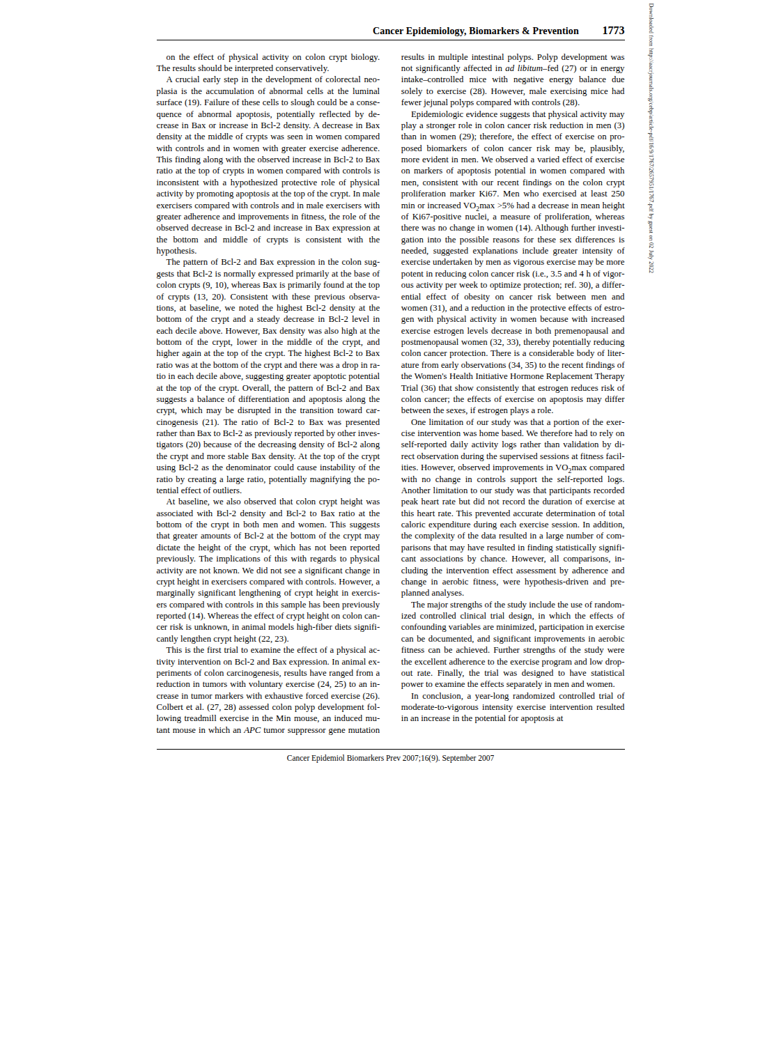Cancer Epidemiology, Biomarkers & Prevention
1773
Downloaded from http://aacrjournals.org/cebp/article-pdf/16/9/1767/2657951/1767.pdf by guest on 02 July 2022
on the effect of physical activity on colon crypt biology. The results should be interpreted conservatively.
A crucial early step in the development of colorectal neoplasia is the accumulation of abnormal cells at the luminal surface (19). Failure of these cells to slough could be a consequence of abnormal apoptosis, potentially reflected by decrease in Bax or increase in Bcl-2 density. A decrease in Bax density at the middle of crypts was seen in women compared with controls and in women with greater exercise adherence. This finding along with the observed increase in Bcl-2 to Bax ratio at the top of crypts in women compared with controls is inconsistent with a hypothesized protective role of physical activity by promoting apoptosis at the top of the crypt. In male exercisers compared with controls and in male exercisers with greater adherence and improvements in fitness, the role of the observed decrease in Bcl-2 and increase in Bax expression at the bottom and middle of crypts is consistent with the hypothesis.
The pattern of Bcl-2 and Bax expression in the colon suggests that Bcl-2 is normally expressed primarily at the base of colon crypts (9, 10), whereas Bax is primarily found at the top of crypts (13, 20). Consistent with these previous observations, at baseline, we noted the highest Bcl-2 density at the bottom of the crypt and a steady decrease in Bcl-2 level in each decile above. However, Bax density was also high at the bottom of the crypt, lower in the middle of the crypt, and higher again at the top of the crypt. The highest Bcl-2 to Bax ratio was at the bottom of the crypt and there was a drop in ratio in each decile above, suggesting greater apoptotic potential at the top of the crypt. Overall, the pattern of Bcl-2 and Bax suggests a balance of differentiation and apoptosis along the crypt, which may be disrupted in the transition toward carcinogenesis (21). The ratio of Bcl-2 to Bax was presented rather than Bax to Bcl-2 as previously reported by other investigators (20) because of the decreasing density of Bcl-2 along the crypt and more stable Bax density. At the top of the crypt using Bcl-2 as the denominator could cause instability of the ratio by creating a large ratio, potentially magnifying the potential effect of outliers.
At baseline, we also observed that colon crypt height was associated with Bcl-2 density and Bcl-2 to Bax ratio at the bottom of the crypt in both men and women. This suggests that greater amounts of Bcl-2 at the bottom of the crypt may dictate the height of the crypt, which has not been reported previously. The implications of this with regards to physical activity are not known. We did not see a significant change in crypt height in exercisers compared with controls. However, a marginally significant lengthening of crypt height in exercisers compared with controls in this sample has been previously reported (14). Whereas the effect of crypt height on colon cancer risk is unknown, in animal models high-fiber diets significantly lengthen crypt height (22, 23).
This is the first trial to examine the effect of a physical activity intervention on Bcl-2 and Bax expression. In animal experiments of colon carcinogenesis, results have ranged from a reduction in tumors with voluntary exercise (24, 25) to an increase in tumor markers with exhaustive forced exercise (26). Colbert et al. (27, 28) assessed colon polyp development following treadmill exercise in the Min mouse, an induced mutant mouse in which an APC tumor suppressor gene mutation results in multiple intestinal polyps. Polyp development was not significantly affected in ad libitum–fed (27) or in energy intake–controlled mice with negative energy balance due solely to exercise (28). However, male exercising mice had fewer jejunal polyps compared with controls (28).
Epidemiologic evidence suggests that physical activity may play a stronger role in colon cancer risk reduction in men (3) than in women (29); therefore, the effect of exercise on proposed biomarkers of colon cancer risk may be, plausibly, more evident in men. We observed a varied effect of exercise on markers of apoptosis potential in women compared with men, consistent with our recent findings on the colon crypt proliferation marker Ki67. Men who exercised at least 250 min or increased VO2max >5% had a decrease in mean height of Ki67-positive nuclei, a measure of proliferation, whereas there was no change in women (14). Although further investigation into the possible reasons for these sex differences is needed, suggested explanations include greater intensity of exercise undertaken by men as vigorous exercise may be more potent in reducing colon cancer risk (i.e., 3.5 and 4 h of vigorous activity per week to optimize protection; ref. 30), a differential effect of obesity on cancer risk between men and women (31), and a reduction in the protective effects of estrogen with physical activity in women because with increased exercise estrogen levels decrease in both premenopausal and postmenopausal women (32, 33), thereby potentially reducing colon cancer protection. There is a considerable body of literature from early observations (34, 35) to the recent findings of the Women's Health Initiative Hormone Replacement Therapy Trial (36) that show consistently that estrogen reduces risk of colon cancer; the effects of exercise on apoptosis may differ between the sexes, if estrogen plays a role.
One limitation of our study was that a portion of the exercise intervention was home based. We therefore had to rely on self-reported daily activity logs rather than validation by direct observation during the supervised sessions at fitness facilities. However, observed improvements in VO2max compared with no change in controls support the self-reported logs. Another limitation to our study was that participants recorded peak heart rate but did not record the duration of exercise at this heart rate. This prevented accurate determination of total caloric expenditure during each exercise session. In addition, the complexity of the data resulted in a large number of comparisons that may have resulted in finding statistically significant associations by chance. However, all comparisons, including the intervention effect assessment by adherence and change in aerobic fitness, were hypothesis-driven and preplanned analyses.
The major strengths of the study include the use of randomized controlled clinical trial design, in which the effects of confounding variables are minimized, participation in exercise can be documented, and significant improvements in aerobic fitness can be achieved. Further strengths of the study were the excellent adherence to the exercise program and low drop-out rate. Finally, the trial was designed to have statistical power to examine the effects separately in men and women.
In conclusion, a year-long randomized controlled trial of moderate-to-vigorous intensity exercise intervention resulted in an increase in the potential for apoptosis at
Cancer Epidemiol Biomarkers Prev 2007;16(9). September 2007